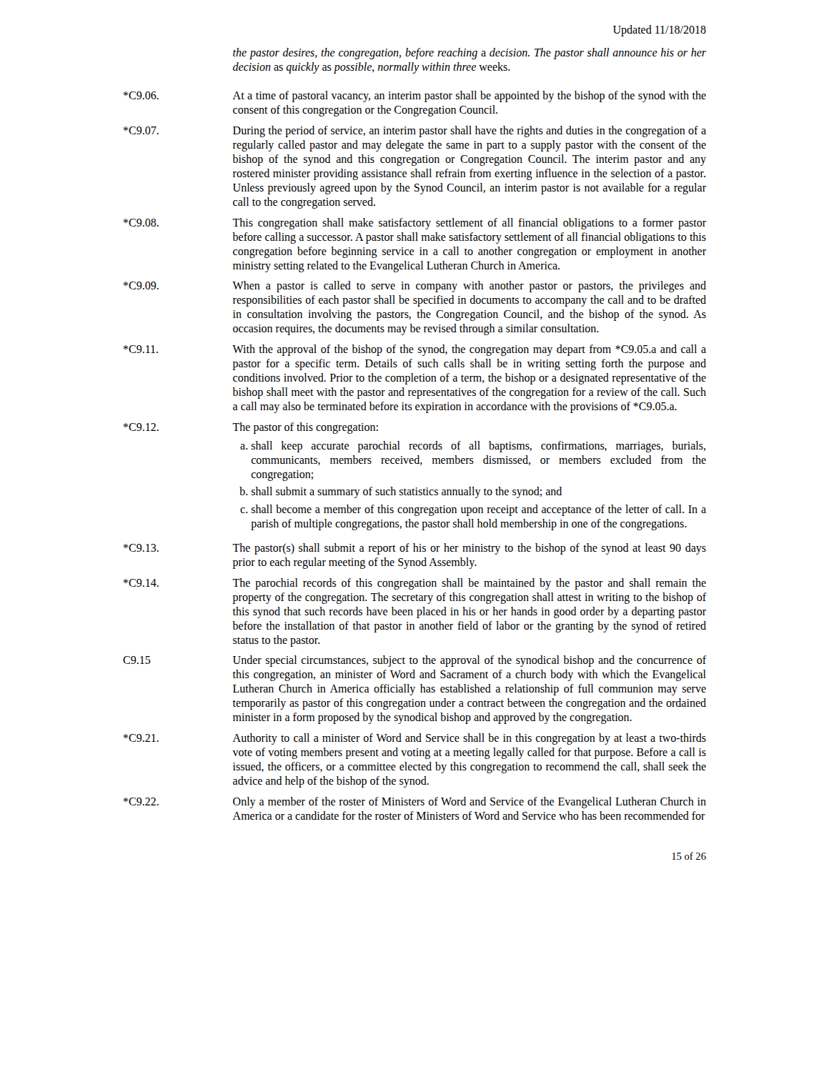Updated 11/18/2018
the pastor desires, the congregation, before reaching a decision. The pastor shall announce his or her decision as quickly as possible, normally within three weeks.
*C9.06.
At a time of pastoral vacancy, an interim pastor shall be appointed by the bishop of the synod with the consent of this congregation or the Congregation Council.
*C9.07.
During the period of service, an interim pastor shall have the rights and duties in the congregation of a regularly called pastor and may delegate the same in part to a supply pastor with the consent of the bishop of the synod and this congregation or Congregation Council. The interim pastor and any rostered minister providing assistance shall refrain from exerting influence in the selection of a pastor. Unless previously agreed upon by the Synod Council, an interim pastor is not available for a regular call to the congregation served.
*C9.08.
This congregation shall make satisfactory settlement of all financial obligations to a former pastor before calling a successor. A pastor shall make satisfactory settlement of all financial obligations to this congregation before beginning service in a call to another congregation or employment in another ministry setting related to the Evangelical Lutheran Church in America.
*C9.09.
When a pastor is called to serve in company with another pastor or pastors, the privileges and responsibilities of each pastor shall be specified in documents to accompany the call and to be drafted in consultation involving the pastors, the Congregation Council, and the bishop of the synod. As occasion requires, the documents may be revised through a similar consultation.
*C9.11.
With the approval of the bishop of the synod, the congregation may depart from *C9.05.a and call a pastor for a specific term. Details of such calls shall be in writing setting forth the purpose and conditions involved. Prior to the completion of a term, the bishop or a designated representative of the bishop shall meet with the pastor and representatives of the congregation for a review of the call. Such a call may also be terminated before its expiration in accordance with the provisions of *C9.05.a.
*C9.12.
The pastor of this congregation:
shall keep accurate parochial records of all baptisms, confirmations, marriages, burials, communicants, members received, members dismissed, or members excluded from the congregation;
shall submit a summary of such statistics annually to the synod; and
shall become a member of this congregation upon receipt and acceptance of the letter of call. In a parish of multiple congregations, the pastor shall hold membership in one of the congregations.
*C9.13.
The pastor(s) shall submit a report of his or her ministry to the bishop of the synod at least 90 days prior to each regular meeting of the Synod Assembly.
*C9.14.
The parochial records of this congregation shall be maintained by the pastor and shall remain the property of the congregation. The secretary of this congregation shall attest in writing to the bishop of this synod that such records have been placed in his or her hands in good order by a departing pastor before the installation of that pastor in another field of labor or the granting by the synod of retired status to the pastor.
C9.15
Under special circumstances, subject to the approval of the synodical bishop and the concurrence of this congregation, an minister of Word and Sacrament of a church body with which the Evangelical Lutheran Church in America officially has established a relationship of full communion may serve temporarily as pastor of this congregation under a contract between the congregation and the ordained minister in a form proposed by the synodical bishop and approved by the congregation.
*C9.21.
Authority to call a minister of Word and Service shall be in this congregation by at least a two-thirds vote of voting members present and voting at a meeting legally called for that purpose. Before a call is issued, the officers, or a committee elected by this congregation to recommend the call, shall seek the advice and help of the bishop of the synod.
*C9.22.
Only a member of the roster of Ministers of Word and Service of the Evangelical Lutheran Church in America or a candidate for the roster of Ministers of Word and Service who has been recommended for
15 of 26